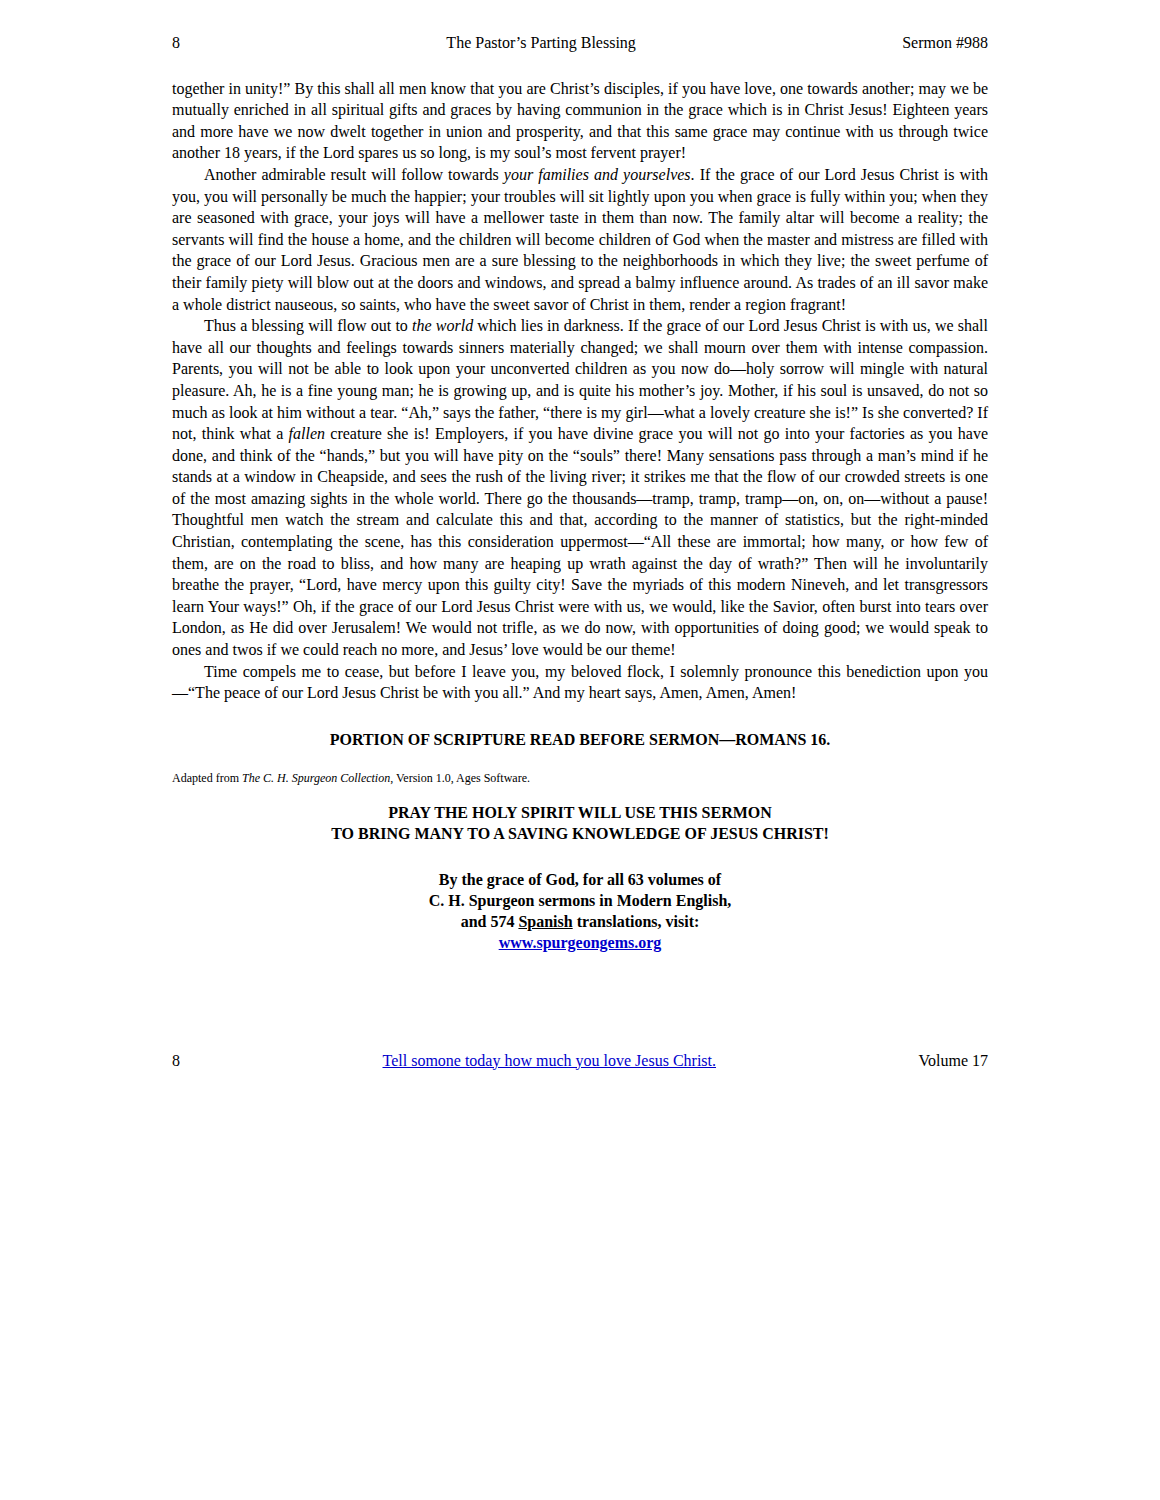8
The Pastor’s Parting Blessing
Sermon #988
together in unity!” By this shall all men know that you are Christ’s disciples, if you have love, one towards another; may we be mutually enriched in all spiritual gifts and graces by having communion in the grace which is in Christ Jesus! Eighteen years and more have we now dwelt together in union and prosperity, and that this same grace may continue with us through twice another 18 years, if the Lord spares us so long, is my soul’s most fervent prayer!
Another admirable result will follow towards your families and yourselves. If the grace of our Lord Jesus Christ is with you, you will personally be much the happier; your troubles will sit lightly upon you when grace is fully within you; when they are seasoned with grace, your joys will have a mellower taste in them than now. The family altar will become a reality; the servants will find the house a home, and the children will become children of God when the master and mistress are filled with the grace of our Lord Jesus. Gracious men are a sure blessing to the neighborhoods in which they live; the sweet perfume of their family piety will blow out at the doors and windows, and spread a balmy influence around. As trades of an ill savor make a whole district nauseous, so saints, who have the sweet savor of Christ in them, render a region fragrant!
Thus a blessing will flow out to the world which lies in darkness. If the grace of our Lord Jesus Christ is with us, we shall have all our thoughts and feelings towards sinners materially changed; we shall mourn over them with intense compassion. Parents, you will not be able to look upon your unconverted children as you now do—holy sorrow will mingle with natural pleasure. Ah, he is a fine young man; he is growing up, and is quite his mother’s joy. Mother, if his soul is unsaved, do not so much as look at him without a tear. “Ah,” says the father, “there is my girl—what a lovely creature she is!” Is she converted? If not, think what a fallen creature she is! Employers, if you have divine grace you will not go into your factories as you have done, and think of the “hands,” but you will have pity on the “souls” there! Many sensations pass through a man’s mind if he stands at a window in Cheapside, and sees the rush of the living river; it strikes me that the flow of our crowded streets is one of the most amazing sights in the whole world. There go the thousands—tramp, tramp, tramp—on, on, on—without a pause! Thoughtful men watch the stream and calculate this and that, according to the manner of statistics, but the right-minded Christian, contemplating the scene, has this consideration uppermost—“All these are immortal; how many, or how few of them, are on the road to bliss, and how many are heaping up wrath against the day of wrath?” Then will he involuntarily breathe the prayer, “Lord, have mercy upon this guilty city! Save the myriads of this modern Nineveh, and let transgressors learn Your ways!” Oh, if the grace of our Lord Jesus Christ were with us, we would, like the Savior, often burst into tears over London, as He did over Jerusalem! We would not trifle, as we do now, with opportunities of doing good; we would speak to ones and twos if we could reach no more, and Jesus’ love would be our theme!
Time compels me to cease, but before I leave you, my beloved flock, I solemnly pronounce this benediction upon you—“The peace of our Lord Jesus Christ be with you all.” And my heart says, Amen, Amen, Amen!
PORTION OF SCRIPTURE READ BEFORE SERMON—ROMANS 16.
Adapted from The C. H. Spurgeon Collection, Version 1.0, Ages Software.
PRAY THE HOLY SPIRIT WILL USE THIS SERMON
TO BRING MANY TO A SAVING KNOWLEDGE OF JESUS CHRIST!
By the grace of God, for all 63 volumes of
C. H. Spurgeon sermons in Modern English,
and 574 Spanish translations, visit:
www.spurgeongems.org
8
Tell somone today how much you love Jesus Christ.
Volume 17